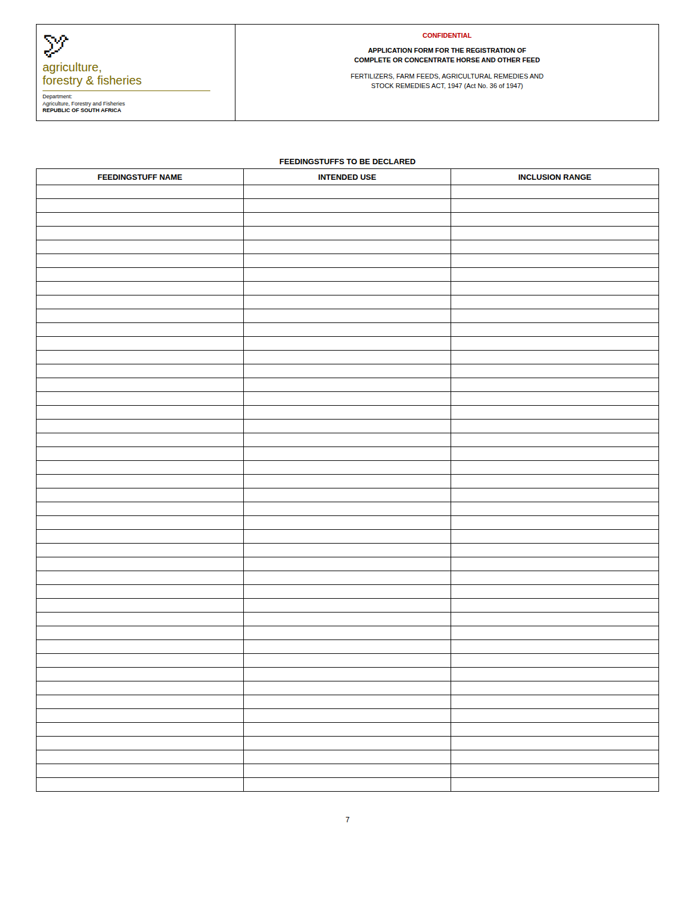| 🕊 agriculture, forestry & fisheries Department: Agriculture, Forestry and Fisheries REPUBLIC OF SOUTH AFRICA | CONFIDENTIAL APPLICATION FORM FOR THE REGISTRATION OF COMPLETE OR CONCENTRATE HORSE AND OTHER FEED FERTILIZERS, FARM FEEDS, AGRICULTURAL REMEDIES AND STOCK REMEDIES ACT, 1947 (Act No. 36 of 1947) |
FEEDINGSTUFFS TO BE DECLARED
| FEEDINGSTUFF NAME | INTENDED USE | INCLUSION RANGE |
| --- | --- | --- |
7